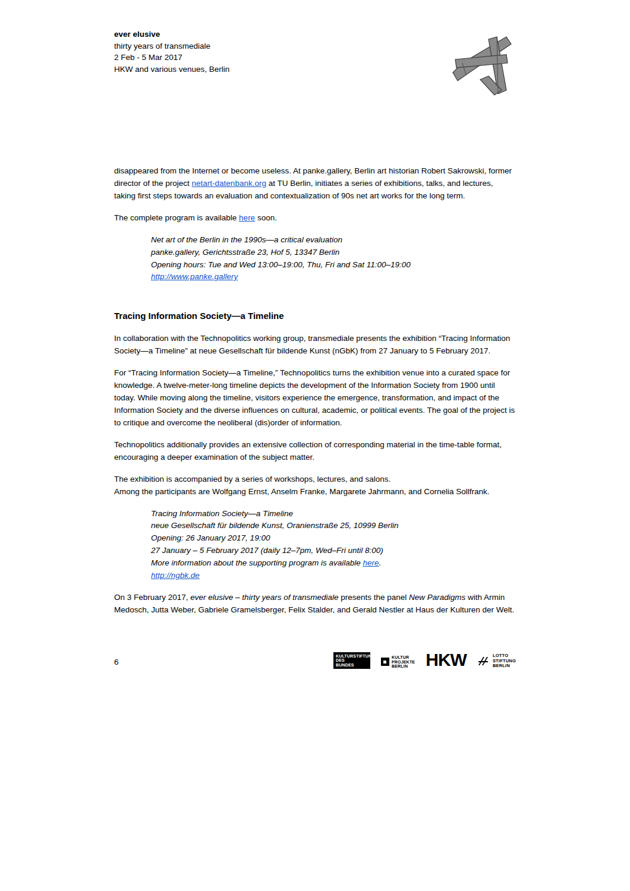ever elusive
thirty years of transmediale
2 Feb - 5 Mar 2017
HKW and various venues, Berlin
disappeared from the Internet or become useless. At panke.gallery, Berlin art historian Robert Sakrowski, former director of the project netart-datenbank.org at TU Berlin, initiates a series of exhibitions, talks, and lectures, taking first steps towards an evaluation and contextualization of 90s net art works for the long term.
The complete program is available here soon.
Net art of the Berlin in the 1990s—a critical evaluation
panke.gallery, Gerichtsstraße 23, Hof 5, 13347 Berlin
Opening hours: Tue and Wed 13:00–19:00, Thu, Fri and Sat 11:00–19:00
http://www.panke.gallery
Tracing Information Society—a Timeline
In collaboration with the Technopolitics working group, transmediale presents the exhibition “Tracing Information Society—a Timeline” at neue Gesellschaft für bildende Kunst (nGbK) from 27 January to 5 February 2017.
For “Tracing Information Society—a Timeline,” Technopolitics turns the exhibition venue into a curated space for knowledge. A twelve-meter-long timeline depicts the development of the Information Society from 1900 until today. While moving along the timeline, visitors experience the emergence, transformation, and impact of the Information Society and the diverse influences on cultural, academic, or political events. The goal of the project is to critique and overcome the neoliberal (dis)order of information.
Technopolitics additionally provides an extensive collection of corresponding material in the time-table format, encouraging a deeper examination of the subject matter.
The exhibition is accompanied by a series of workshops, lectures, and salons.
Among the participants are Wolfgang Ernst, Anselm Franke, Margarete Jahrmann, and Cornelia Sollfrank.
Tracing Information Society—a Timeline
neue Gesellschaft für bildende Kunst, Oranienstraße 25, 10999 Berlin
Opening: 26 January 2017, 19:00
27 January – 5 February 2017 (daily 12–7pm, Wed–Fri until 8:00)
More information about the supporting program is available here.
http://ngbk.de
On 3 February 2017, ever elusive – thirty years of transmediale presents the panel New Paradigms with Armin Medosch, Jutta Weber, Gabriele Gramelsberger, Felix Stalder, and Gerald Nestler at Haus der Kulturen der Welt.
6
KULTURSTIFTUNG
DES
BUNDES
KULTUR
PROJEKTE
BERLIN
HKW
LOTTO
STIFTUNG
BERLIN